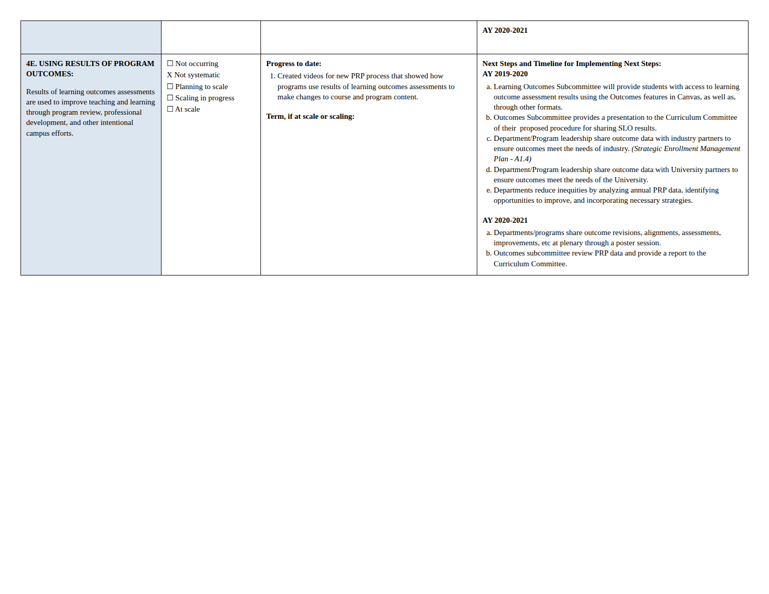| | | | AY 2020-2021 |
| 4E. USING RESULTS OF PROGRAM OUTCOMES: Results of learning outcomes assessments are used to improve teaching and learning through program review, professional development, and other intentional campus efforts. | ☐ Not occurring X Not systematic ☐ Planning to scale ☐ Scaling in progress ☐ At scale | Progress to date: Created videos for new PRP process that showed how programs use results of learning outcomes assessments to make changes to course and program content. Term, if at scale or scaling: | Next Steps and Timeline for Implementing Next Steps: AY 2019-2020 Learning Outcomes Subcommittee will provide students with access to learning outcome assessment results using the Outcomes features in Canvas, as well as, through other formats. Outcomes Subcommittee provides a presentation to the Curriculum Committee of their proposed procedure for sharing SLO results. Department/Program leadership share outcome data with industry partners to ensure outcomes meet the needs of industry. (Strategic Enrollment Management Plan - A1.4) Department/Program leadership share outcome data with University partners to ensure outcomes meet the needs of the University. Departments reduce inequities by analyzing annual PRP data, identifying opportunities to improve, and incorporating necessary strategies. AY 2020-2021 Departments/programs share outcome revisions, alignments, assessments, improvements, etc at plenary through a poster session. Outcomes subcommittee review PRP data and provide a report to the Curriculum Committee. |